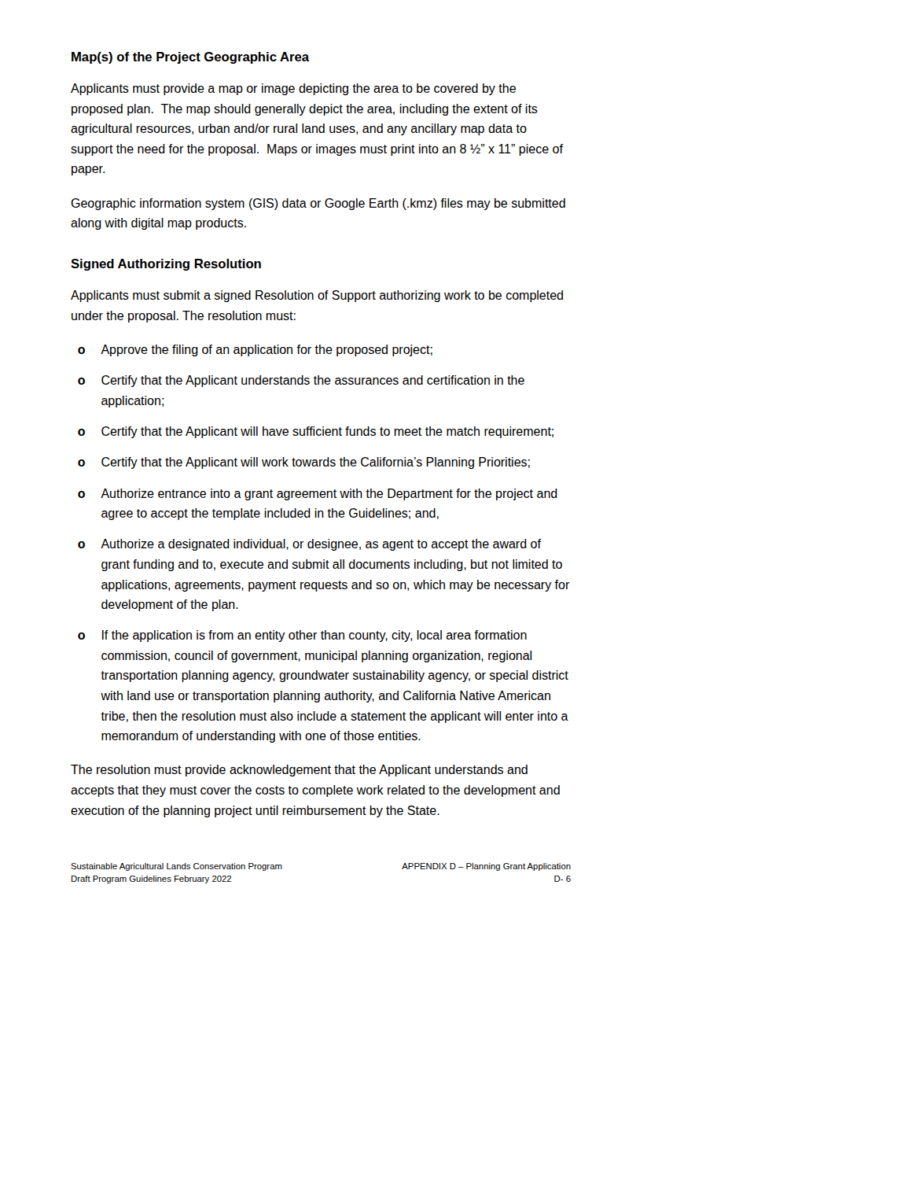Map(s) of the Project Geographic Area
Applicants must provide a map or image depicting the area to be covered by the proposed plan. The map should generally depict the area, including the extent of its agricultural resources, urban and/or rural land uses, and any ancillary map data to support the need for the proposal. Maps or images must print into an 8 ½” x 11” piece of paper.
Geographic information system (GIS) data or Google Earth (.kmz) files may be submitted along with digital map products.
Signed Authorizing Resolution
Applicants must submit a signed Resolution of Support authorizing work to be completed under the proposal. The resolution must:
Approve the filing of an application for the proposed project;
Certify that the Applicant understands the assurances and certification in the application;
Certify that the Applicant will have sufficient funds to meet the match requirement;
Certify that the Applicant will work towards the California’s Planning Priorities;
Authorize entrance into a grant agreement with the Department for the project and agree to accept the template included in the Guidelines; and,
Authorize a designated individual, or designee, as agent to accept the award of grant funding and to, execute and submit all documents including, but not limited to applications, agreements, payment requests and so on, which may be necessary for development of the plan.
If the application is from an entity other than county, city, local area formation commission, council of government, municipal planning organization, regional transportation planning agency, groundwater sustainability agency, or special district with land use or transportation planning authority, and California Native American tribe, then the resolution must also include a statement the applicant will enter into a memorandum of understanding with one of those entities.
The resolution must provide acknowledgement that the Applicant understands and accepts that they must cover the costs to complete work related to the development and execution of the planning project until reimbursement by the State.
Sustainable Agricultural Lands Conservation Program
Draft Program Guidelines February 2022
APPENDIX D – Planning Grant Application
D- 6